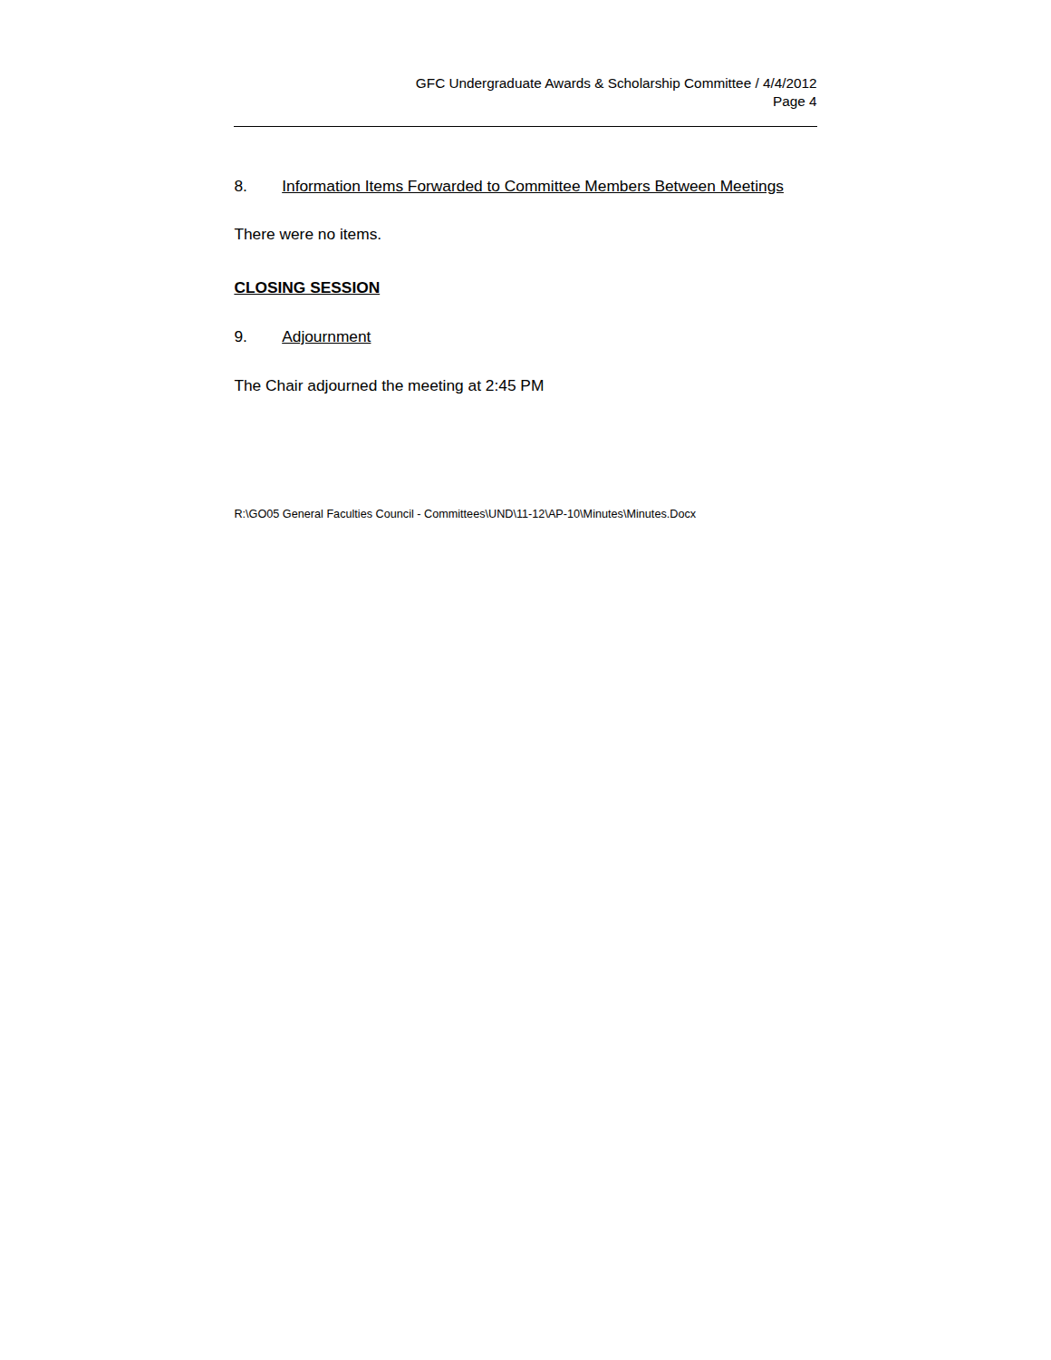GFC Undergraduate Awards & Scholarship Committee / 4/4/2012 Page 4
8. Information Items Forwarded to Committee Members Between Meetings
There were no items.
CLOSING SESSION
9. Adjournment
The Chair adjourned the meeting at 2:45 PM
R:\GO05 General Faculties Council - Committees\UND\11-12\AP-10\Minutes\Minutes.Docx